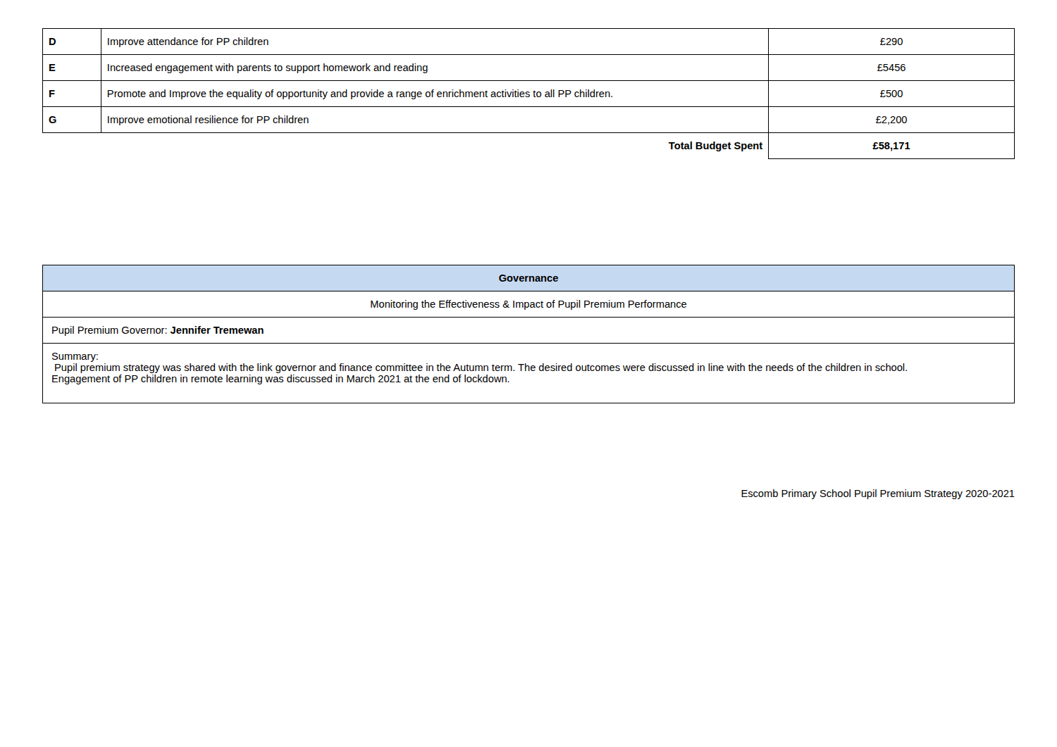| D | Improve attendance for PP children | £290 |
| E | Increased engagement with parents to support homework and reading | £5456 |
| F | Promote and Improve the equality of opportunity and provide a range of enrichment activities to all PP children. | £500 |
| G | Improve emotional resilience for PP children | £2,200 |
| Total Budget Spent | £58,171 |
| Governance |
| Monitoring the Effectiveness & Impact of Pupil Premium Performance |
| Pupil Premium Governor: Jennifer Tremewan |
| Summary: Pupil premium strategy was shared with the link governor and finance committee in the Autumn term. The desired outcomes were discussed in line with the needs of the children in school. Engagement of PP children in remote learning was discussed in March 2021 at the end of lockdown. |
Escomb Primary School Pupil Premium Strategy 2020-2021